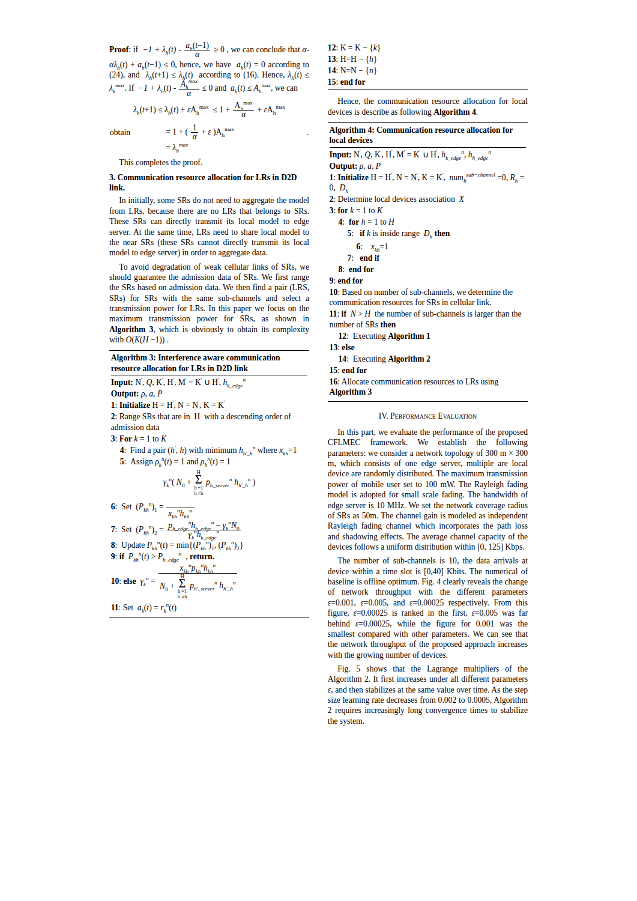Proof: if −1 + λh(t) - ah(t−1) α ≥ 0 , we can conclude that α-αλh(t) + ah(t−1) ≤ 0, hence, we have ah(t) = 0 according to (24), and λh(t+1) ≤ λh(t) according to (16). Hence, λh(t) ≤ λkmax. If −1 + λh(t) - Ahmax α ≤ 0 and ah(t) ≤ Ahmax, we can
λh(t+1) ≤ λh(t) + ε Ahmax ≤ 1 + Ahmax α + ε Ahmax
| obtain | = 1 + ( 1 α + ε )A h max | . |
| | = λ h max | |
This completes the proof.
3. Communication resource allocation for LRs in D2D link.
In initially, some SRs do not need to aggregate the model from LRs, because there are no LRs that belongs to SRs. These SRs can directly transmit its local model to edge server. At the same time, LRs need to share local model to the near SRs (these SRs cannot directly transmit its local model to edge server) in order to aggregate data.
To avoid degradation of weak cellular links of SRs, we should guarantee the admission data of SRs. We first range the SRs based on admission data. We then find a pair (LRS, SRs) for SRs with the same sub-channels and select a transmission power for LRs. In this paper we focus on the maximum transmission power for SRs, as shown in Algorithm 3, which is obviously to obtain its complexity with O(K(H −1)) .
Algorithm 3: Interference aware communication resource allocation for LRs in D2D link
Input: N', Q, K', H', M' = K' ∪ H', hk_edgen
Output: ρ, a, P
1: Initialize H = H', N = N', K = K'
2: Range SRs that are in H with a descending order of admission data
3: For k = 1 to K
4: Find a pair (h', h) with minimum hh'_hn where xkh=1
5: Assign ρkn(t) = 1 and ρhn(t) = 1
γkn( N0 + HΣh =1
h ≠h ph_servern hh'_hn )
6: Set (Pkhn)1 = xkhn hkhn
7: Set (Pkhn)2 = ph_edgen hh_edgen − γkn N0 γkn hk_edgen
8: Update Pkhn(t) = min{(Pkhn)1, (Pkhn)2}
9: if Pkhn(t) > Ph_edgen , return.
10: else γkn = xkhn pkhn hkhn N0 + HΣh =1
h' ≠h ph'_servern hh'_hn
11: Set ak(t) = rkn(t)
12: K = K − {k}
13: H=H − {h}
14: N=N − {n}
15: end for
Hence, the communication resource allocation for local devices is describe as following Algorithm 4.
Algorithm 4: Communication resource allocation for local devices
Input: N', Q, K', H', M' = K' ∪ H', hk_edgen, hh_edgen
Output: ρ, a, P
1: Initialize H = H', N = N', K = K', numhsub−channel =0, Rh = 0, Dh
2: Determine local devices association X
3: for k = 1 to K
4: for h = 1 to H
5: if k is inside range Dh then
6: xkh=1
7: end if
8: end for
9: end for
10: Based on number of sub-channels, we determine the communication resources for SRs in cellular link.
11: if N > H the number of sub-channels is larger than the number of SRs then
12: Executing Algorithm 1
13: else
14: Executing Algorithm 2
15: end for
16: Allocate communication resources to LRs using Algorithm 3
IV. Performance Evaluation
In this part, we evaluate the performance of the proposed CFLMEC framework. We establish the following parameters: we consider a network topology of 300 m × 300 m, which consists of one edge server, multiple are local device are randomly distributed. The maximum transmission power of mobile user set to 100 mW. The Rayleigh fading model is adopted for small scale fading. The bandwidth of edge server is 10 MHz. We set the network coverage radius of SRs as 50m. The channel gain is modeled as independent Rayleigh fading channel which incorporates the path loss and shadowing effects. The average channel capacity of the devices follows a uniform distribution within [0, 125] Kbps.
The number of sub-channels is 10, the data arrivals at device within a time slot is [0,40] Kbits. The numerical of baseline is offline optimum. Fig. 4 clearly reveals the change of network throughput with the different parameters ε=0.001, ε=0.005, and ε=0.00025 respectively. From this figure, ε=0.00025 is ranked in the first, ε=0.005 was far behind ε=0.00025, while the figure for 0.001 was the smallest compared with other parameters. We can see that the network throughput of the proposed approach increases with the growing number of devices.
Fig. 5 shows that the Lagrange multipliers of the Algorithm 2. It first increases under all different parameters ε, and then stabilizes at the same value over time. As the step size learning rate decreases from 0.002 to 0.0005, Algorithm 2 requires increasingly long convergence times to stabilize the system.